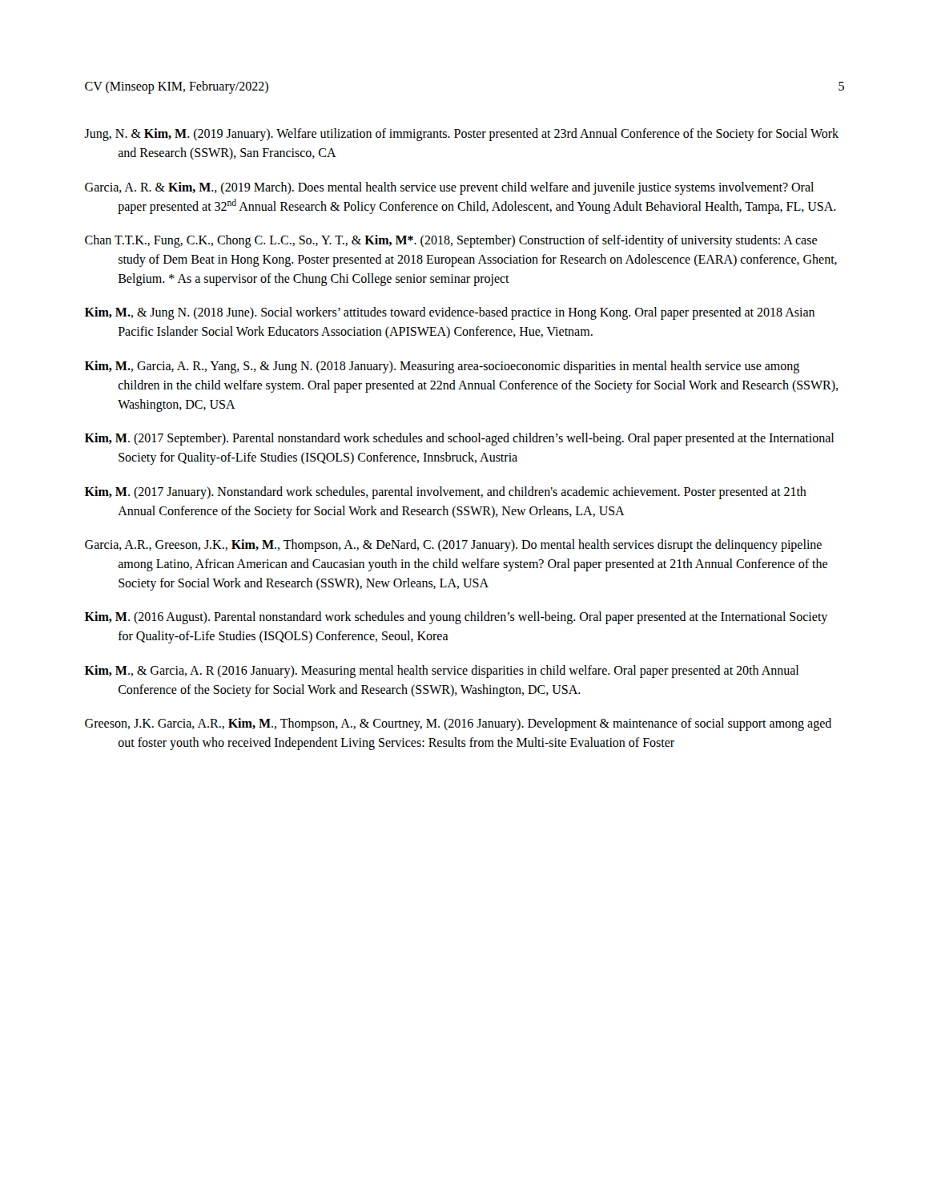CV (Minseop KIM, February/2022) 5
Jung, N. & Kim, M. (2019 January). Welfare utilization of immigrants. Poster presented at 23rd Annual Conference of the Society for Social Work and Research (SSWR), San Francisco, CA
Garcia, A. R. & Kim, M., (2019 March). Does mental health service use prevent child welfare and juvenile justice systems involvement? Oral paper presented at 32nd Annual Research & Policy Conference on Child, Adolescent, and Young Adult Behavioral Health, Tampa, FL, USA.
Chan T.T.K., Fung, C.K., Chong C. L.C., So., Y. T., & Kim, M*. (2018, September) Construction of self-identity of university students: A case study of Dem Beat in Hong Kong. Poster presented at 2018 European Association for Research on Adolescence (EARA) conference, Ghent, Belgium. * As a supervisor of the Chung Chi College senior seminar project
Kim, M., & Jung N. (2018 June). Social workers’ attitudes toward evidence-based practice in Hong Kong. Oral paper presented at 2018 Asian Pacific Islander Social Work Educators Association (APISWEA) Conference, Hue, Vietnam.
Kim, M., Garcia, A. R., Yang, S., & Jung N. (2018 January). Measuring area-socioeconomic disparities in mental health service use among children in the child welfare system. Oral paper presented at 22nd Annual Conference of the Society for Social Work and Research (SSWR), Washington, DC, USA
Kim, M. (2017 September). Parental nonstandard work schedules and school-aged children’s well-being. Oral paper presented at the International Society for Quality-of-Life Studies (ISQOLS) Conference, Innsbruck, Austria
Kim, M. (2017 January). Nonstandard work schedules, parental involvement, and children's academic achievement. Poster presented at 21th Annual Conference of the Society for Social Work and Research (SSWR), New Orleans, LA, USA
Garcia, A.R., Greeson, J.K., Kim, M., Thompson, A., & DeNard, C. (2017 January). Do mental health services disrupt the delinquency pipeline among Latino, African American and Caucasian youth in the child welfare system? Oral paper presented at 21th Annual Conference of the Society for Social Work and Research (SSWR), New Orleans, LA, USA
Kim, M. (2016 August). Parental nonstandard work schedules and young children’s well-being. Oral paper presented at the International Society for Quality-of-Life Studies (ISQOLS) Conference, Seoul, Korea
Kim, M., & Garcia, A. R (2016 January). Measuring mental health service disparities in child welfare. Oral paper presented at 20th Annual Conference of the Society for Social Work and Research (SSWR), Washington, DC, USA.
Greeson, J.K. Garcia, A.R., Kim, M., Thompson, A., & Courtney, M. (2016 January). Development & maintenance of social support among aged out foster youth who received Independent Living Services: Results from the Multi-site Evaluation of Foster